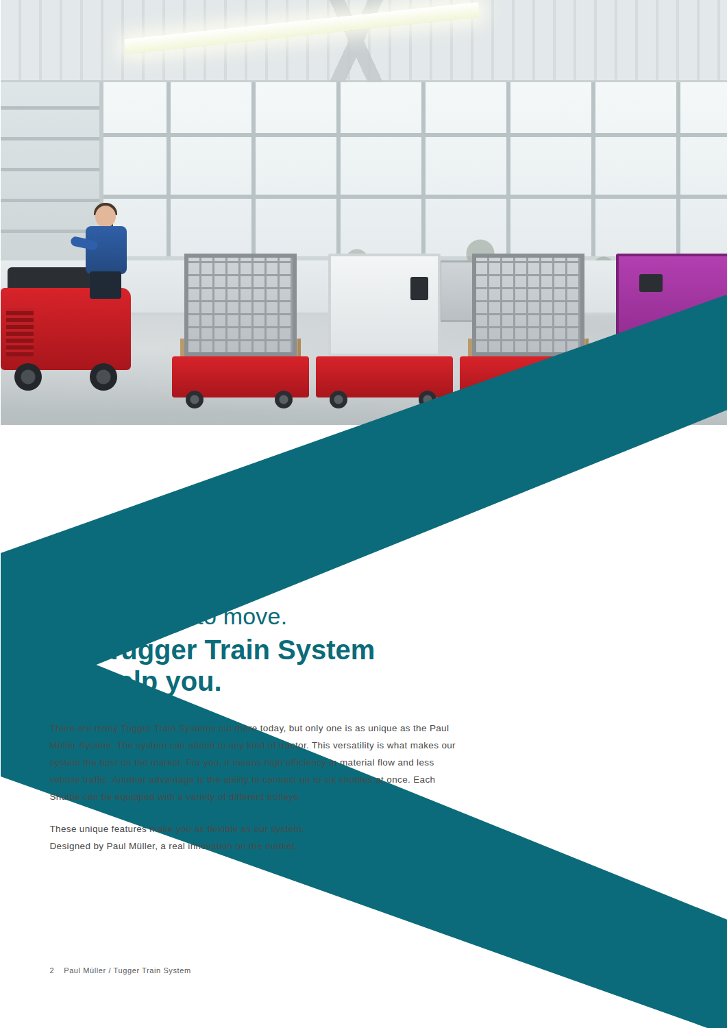It is your time to move. Our Tugger Train System
will help you.
There are many Tugger Train Systems out there today, but only one is as unique as the Paul Müller System. The system can attach to any kind of tractor. This versatility is what makes our system the best on the market. For you, it means high efficiency in material flow and less vehicle traffic. Another advantage is the ability to connect up to six shuttles at once. Each Shuttle can be equipped with a variety of different trolleys.
These unique features make you as flexible as our system.
Designed by Paul Müller, a real innovation on the market.
2 Paul Müller / Tugger Train System